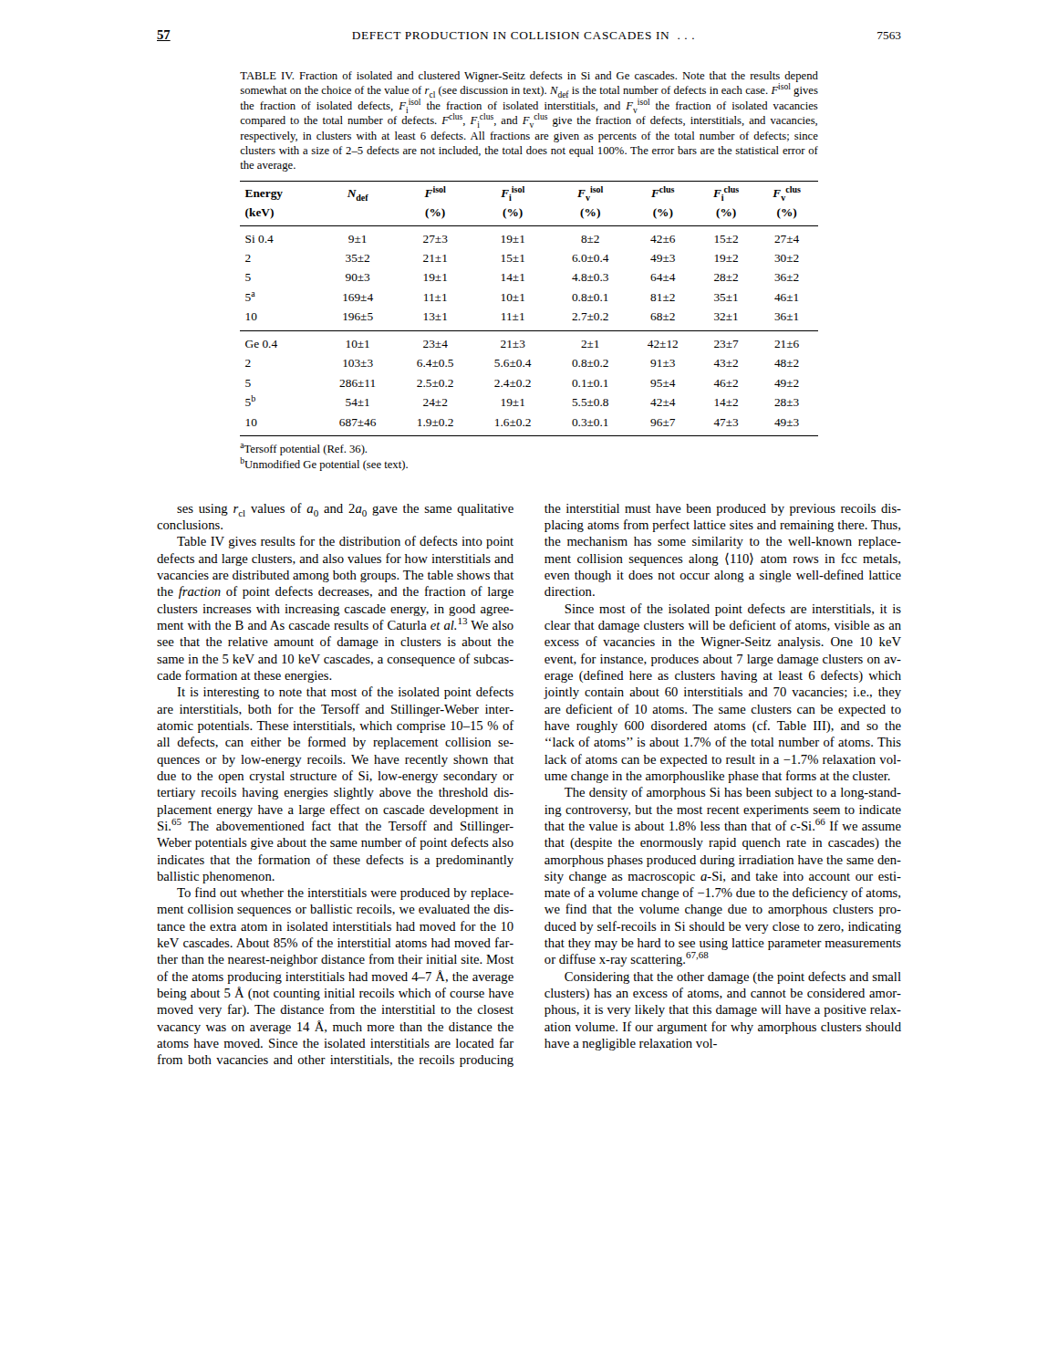57 DEFECT PRODUCTION IN COLLISION CASCADES IN . . . 7563
TABLE IV. Fraction of isolated and clustered Wigner-Seitz defects in Si and Ge cascades. Note that the results depend somewhat on the choice of the value of rcl (see discussion in text). Ndef is the total number of defects in each case. Fisol gives the fraction of isolated defects, Fiisol the fraction of isolated interstitials, and Fvisol the fraction of isolated vacancies compared to the total number of defects. Fclus, Ficlus, and Fvclus give the fraction of defects, interstitials, and vacancies, respectively, in clusters with at least 6 defects. All fractions are given as percents of the total number of defects; since clusters with a size of 2–5 defects are not included, the total does not equal 100%. The error bars are the statistical error of the average.
| Energy | N def | F isol | F i isol | F v isol | F clus | F i clus | F v clus |
| --- | --- | --- | --- | --- | --- | --- | --- |
| (keV) | | (%) | (%) | (%) | (%) | (%) | (%) |
| Si 0.4 | 9±1 | 27±3 | 19±1 | 8±2 | 42±6 | 15±2 | 27±4 |
| 2 | 35±2 | 21±1 | 15±1 | 6.0±0.4 | 49±3 | 19±2 | 30±2 |
| 5 | 90±3 | 19±1 | 14±1 | 4.8±0.3 | 64±4 | 28±2 | 36±2 |
| 5 a | 169±4 | 11±1 | 10±1 | 0.8±0.1 | 81±2 | 35±1 | 46±1 |
| 10 | 196±5 | 13±1 | 11±1 | 2.7±0.2 | 68±2 | 32±1 | 36±1 |
| Ge 0.4 | 10±1 | 23±4 | 21±3 | 2±1 | 42±12 | 23±7 | 21±6 |
| 2 | 103±3 | 6.4±0.5 | 5.6±0.4 | 0.8±0.2 | 91±3 | 43±2 | 48±2 |
| 5 | 286±11 | 2.5±0.2 | 2.4±0.2 | 0.1±0.1 | 95±4 | 46±2 | 49±2 |
| 5 b | 54±1 | 24±2 | 19±1 | 5.5±0.8 | 42±4 | 14±2 | 28±3 |
| 10 | 687±46 | 1.9±0.2 | 1.6±0.2 | 0.3±0.1 | 96±7 | 47±3 | 49±3 |
aTersoff potential (Ref. 36).
bUnmodified Ge potential (see text).
ses using rcl values of a0 and 2a0 gave the same qualitative conclusions.
Table IV gives results for the distribution of defects into point defects and large clusters, and also values for how interstitials and vacancies are distributed among both groups. The table shows that the fraction of point defects decreases, and the fraction of large clusters increases with increasing cascade energy, in good agreement with the B and As cascade results of Caturla et al.13 We also see that the relative amount of damage in clusters is about the same in the 5 keV and 10 keV cascades, a consequence of subcascade formation at these energies.
It is interesting to note that most of the isolated point defects are interstitials, both for the Tersoff and Stillinger-Weber interatomic potentials. These interstitials, which comprise 10–15 % of all defects, can either be formed by replacement collision sequences or by low-energy recoils. We have recently shown that due to the open crystal structure of Si, low-energy secondary or tertiary recoils having energies slightly above the threshold displacement energy have a large effect on cascade development in Si.65 The abovementioned fact that the Tersoff and Stillinger-Weber potentials give about the same number of point defects also indicates that the formation of these defects is a predominantly ballistic phenomenon.
To find out whether the interstitials were produced by replacement collision sequences or ballistic recoils, we evaluated the distance the extra atom in isolated interstitials had moved for the 10 keV cascades. About 85% of the interstitial atoms had moved farther than the nearest-neighbor distance from their initial site. Most of the atoms producing interstitials had moved 4–7 Å, the average being about 5 Å (not counting initial recoils which of course have moved very far). The distance from the interstitial to the closest vacancy was on average 14 Å, much more than the distance the atoms have moved. Since the isolated interstitials are located far from both vacancies and other interstitials, the recoils producing the interstitial must have been produced by previous recoils displacing atoms from perfect lattice sites and remaining there. Thus, the mechanism has some similarity to the well-known replacement collision sequences along ⟨110⟩ atom rows in fcc metals, even though it does not occur along a single well-defined lattice direction.
Since most of the isolated point defects are interstitials, it is clear that damage clusters will be deficient of atoms, visible as an excess of vacancies in the Wigner-Seitz analysis. One 10 keV event, for instance, produces about 7 large damage clusters on average (defined here as clusters having at least 6 defects) which jointly contain about 60 interstitials and 70 vacancies; i.e., they are deficient of 10 atoms. The same clusters can be expected to have roughly 600 disordered atoms (cf. Table III), and so the ‘‘lack of atoms’’ is about 1.7% of the total number of atoms. This lack of atoms can be expected to result in a −1.7% relaxation volume change in the amorphouslike phase that forms at the cluster.
The density of amorphous Si has been subject to a long-standing controversy, but the most recent experiments seem to indicate that the value is about 1.8% less than that of c-Si.66 If we assume that (despite the enormously rapid quench rate in cascades) the amorphous phases produced during irradiation have the same density change as macroscopic a-Si, and take into account our estimate of a volume change of −1.7% due to the deficiency of atoms, we find that the volume change due to amorphous clusters produced by self-recoils in Si should be very close to zero, indicating that they may be hard to see using lattice parameter measurements or diffuse x-ray scattering.67,68
Considering that the other damage (the point defects and small clusters) has an excess of atoms, and cannot be considered amorphous, it is very likely that this damage will have a positive relaxation volume. If our argument for why amorphous clusters should have a negligible relaxation vol-